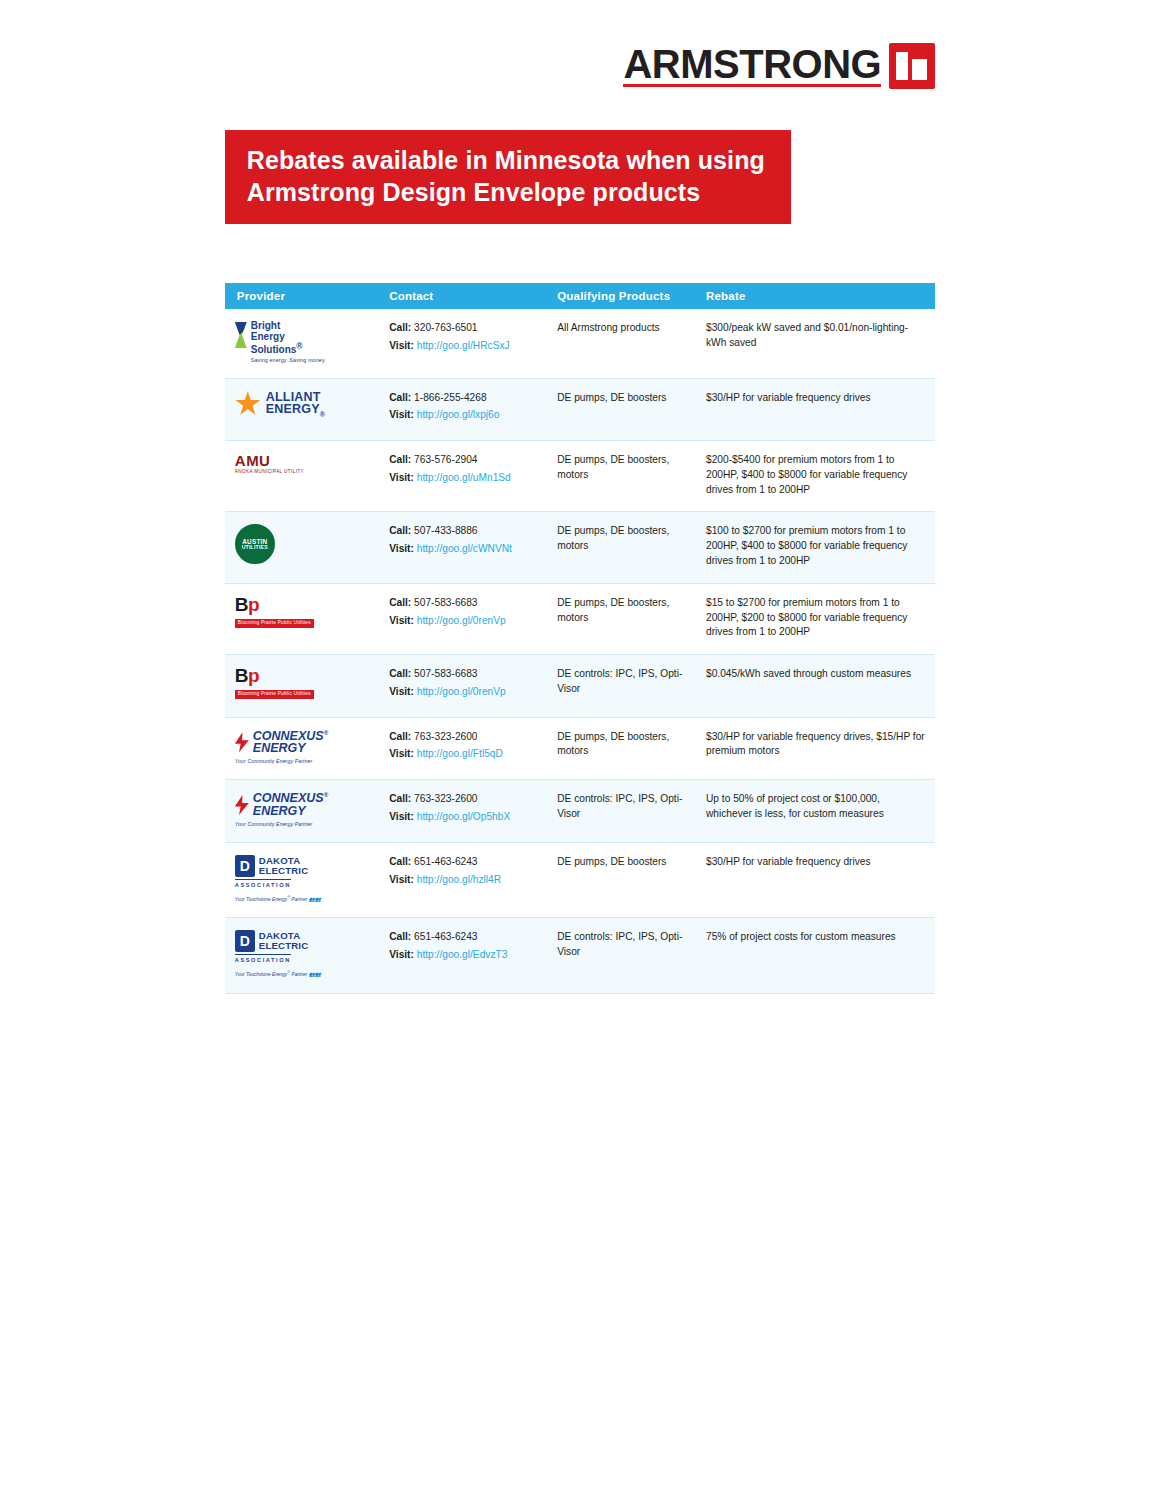ARMSTRONG
Rebates available in Minnesota when using
Armstrong Design Envelope products
| Provider | Contact | Qualifying Products | Rebate |
| --- | --- | --- | --- |
| Bright Energy Solutions ® Saving energy. Saving money. | Call: 320-763-6501 Visit: http://goo.gl/HRcSxJ | All Armstrong products | $300/peak kW saved and $0.01/non-lighting-kWh saved |
| ALLIANT ENERGY ® | Call: 1-866-255-4268 Visit: http://goo.gl/lxpj6o | DE pumps, DE boosters | $30/HP for variable frequency drives |
| AMU ANOKA MUNICIPAL UTILITY | Call: 763-576-2904 Visit: http://goo.gl/uMn1Sd | DE pumps, DE boosters, motors | $200-$5400 for premium motors from 1 to 200HP, $400 to $8000 for variable frequency drives from 1 to 200HP |
| AUSTIN UTILITIES | Call: 507-433-8886 Visit: http://goo.gl/cWNVNt | DE pumps, DE boosters, motors | $100 to $2700 for premium motors from 1 to 200HP, $400 to $8000 for variable frequency drives from 1 to 200HP |
| B p Blooming Prairie Public Utilities | Call: 507-583-6683 Visit: http://goo.gl/0renVp | DE pumps, DE boosters, motors | $15 to $2700 for premium motors from 1 to 200HP, $200 to $8000 for variable frequency drives from 1 to 200HP |
| B p Blooming Prairie Public Utilities | Call: 507-583-6683 Visit: http://goo.gl/0renVp | DE controls: IPC, IPS, Opti-Visor | $0.045/kWh saved through custom measures |
| CONNEXUS ® ENERGY Your Community Energy Partner | Call: 763-323-2600 Visit: http://goo.gl/Ftl5qD | DE pumps, DE boosters, motors | $30/HP for variable frequency drives, $15/HP for premium motors |
| CONNEXUS ® ENERGY Your Community Energy Partner | Call: 763-323-2600 Visit: http://goo.gl/Op5hbX | DE controls: IPC, IPS, Opti-Visor | Up to 50% of project cost or $100,000, whichever is less, for custom measures |
| D DAKOTA ELECTRIC ASSOCIATION Your Touchstone Energy ® Partner 👥👥 | Call: 651-463-6243 Visit: http://goo.gl/hzll4R | DE pumps, DE boosters | $30/HP for variable frequency drives |
| D DAKOTA ELECTRIC ASSOCIATION Your Touchstone Energy ® Partner 👥👥 | Call: 651-463-6243 Visit: http://goo.gl/EdvzT3 | DE controls: IPC, IPS, Opti-Visor | 75% of project costs for custom measures |